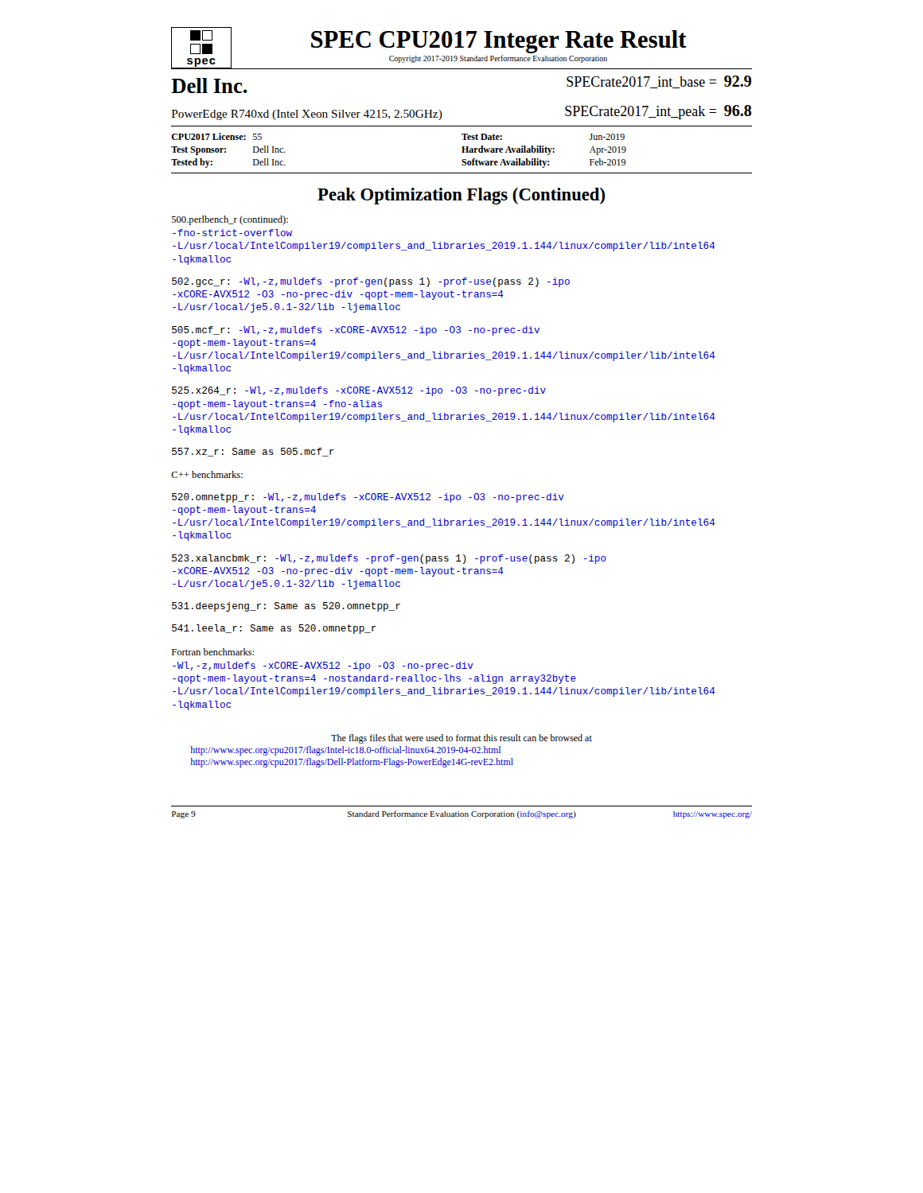| spec | SPEC CPU2017 Integer Rate Result Copyright 2017-2019 Standard Performance Evaluation Corporation |
| Dell Inc. | SPECrate2017_int_base = 92.9 |
| PowerEdge R740xd (Intel Xeon Silver 4215, 2.50GHz) | SPECrate2017_int_peak = 96.8 |
| CPU2017 License: | 55 | Test Date: | Jun-2019 |
| Test Sponsor: | Dell Inc. | Hardware Availability: | Apr-2019 |
| Tested by: | Dell Inc. | Software Availability: | Feb-2019 |
Peak Optimization Flags (Continued)
500.perlbench_r (continued):
-fno-strict-overflow
-L/usr/local/IntelCompiler19/compilers_and_libraries_2019.1.144/linux/compiler/lib/intel64
-lqkmalloc
502.gcc_r: -Wl,-z,muldefs -prof-gen(pass 1) -prof-use(pass 2) -ipo
-xCORE-AVX512 -O3 -no-prec-div -qopt-mem-layout-trans=4
-L/usr/local/je5.0.1-32/lib -ljemalloc
505.mcf_r: -Wl,-z,muldefs -xCORE-AVX512 -ipo -O3 -no-prec-div
-qopt-mem-layout-trans=4
-L/usr/local/IntelCompiler19/compilers_and_libraries_2019.1.144/linux/compiler/lib/intel64
-lqkmalloc
525.x264_r: -Wl,-z,muldefs -xCORE-AVX512 -ipo -O3 -no-prec-div
-qopt-mem-layout-trans=4 -fno-alias
-L/usr/local/IntelCompiler19/compilers_and_libraries_2019.1.144/linux/compiler/lib/intel64
-lqkmalloc
557.xz_r: Same as 505.mcf_r
C++ benchmarks:
520.omnetpp_r: -Wl,-z,muldefs -xCORE-AVX512 -ipo -O3 -no-prec-div
-qopt-mem-layout-trans=4
-L/usr/local/IntelCompiler19/compilers_and_libraries_2019.1.144/linux/compiler/lib/intel64
-lqkmalloc
523.xalancbmk_r: -Wl,-z,muldefs -prof-gen(pass 1) -prof-use(pass 2) -ipo
-xCORE-AVX512 -O3 -no-prec-div -qopt-mem-layout-trans=4
-L/usr/local/je5.0.1-32/lib -ljemalloc
531.deepsjeng_r: Same as 520.omnetpp_r
541.leela_r: Same as 520.omnetpp_r
Fortran benchmarks:
-Wl,-z,muldefs -xCORE-AVX512 -ipo -O3 -no-prec-div
-qopt-mem-layout-trans=4 -nostandard-realloc-lhs -align array32byte
-L/usr/local/IntelCompiler19/compilers_and_libraries_2019.1.144/linux/compiler/lib/intel64
-lqkmalloc
The flags files that were used to format this result can be browsed at
http://www.spec.org/cpu2017/flags/Intel-ic18.0-official-linux64.2019-04-02.html
http://www.spec.org/cpu2017/flags/Dell-Platform-Flags-PowerEdge14G-revE2.html
| Page 9 | Standard Performance Evaluation Corporation ( info@spec.org ) | https://www.spec.org/ |